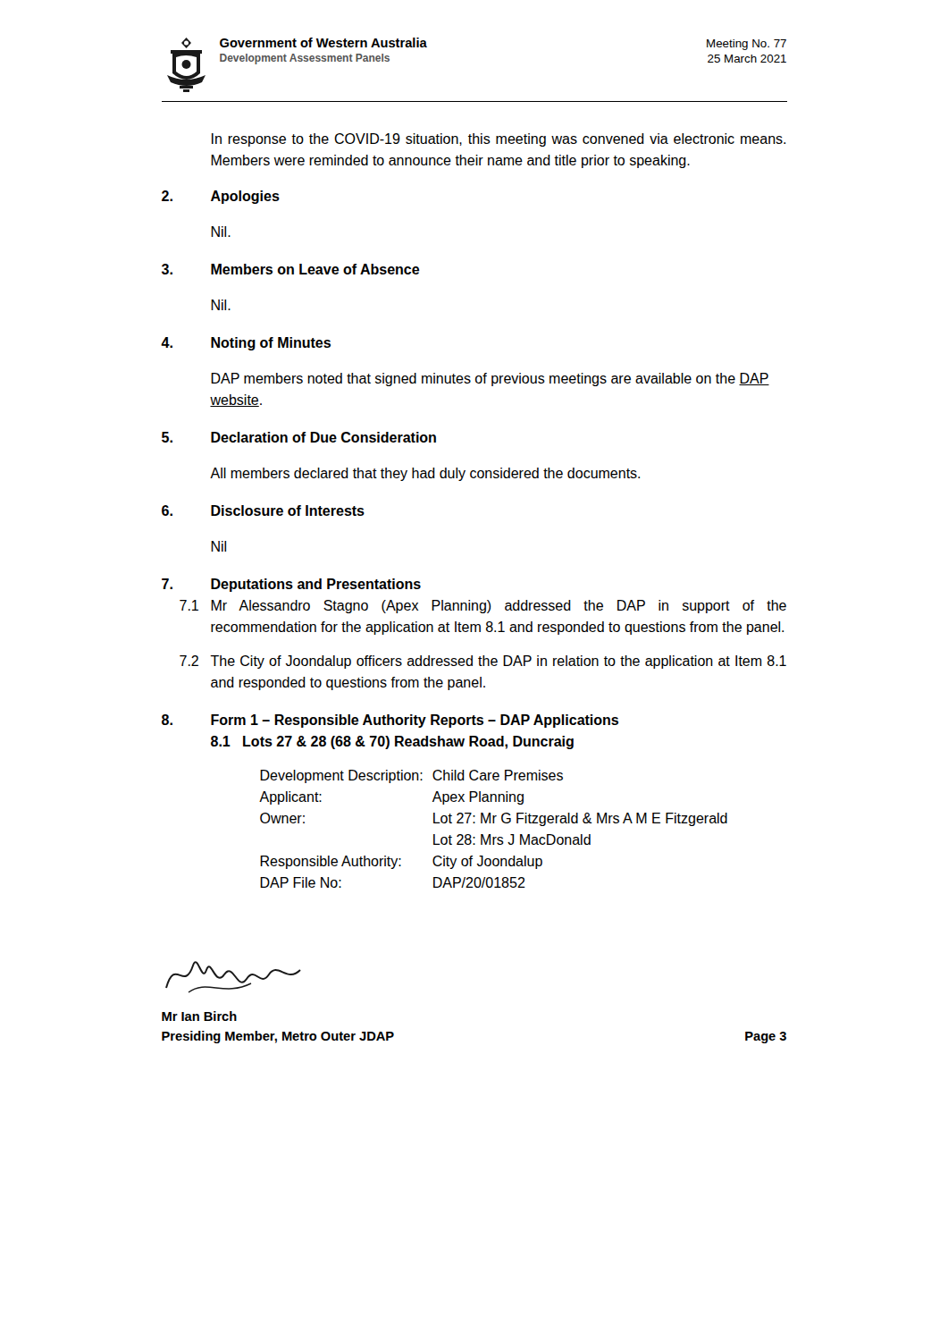Government of Western Australia
Development Assessment Panels
Meeting No. 77
25 March 2021
In response to the COVID-19 situation, this meeting was convened via electronic means. Members were reminded to announce their name and title prior to speaking.
2.
Apologies
Nil.
3.
Members on Leave of Absence
Nil.
4.
Noting of Minutes
DAP members noted that signed minutes of previous meetings are available on the DAP website.
5.
Declaration of Due Consideration
All members declared that they had duly considered the documents.
6.
Disclosure of Interests
Nil
7.
Deputations and Presentations
7.1
Mr Alessandro Stagno (Apex Planning) addressed the DAP in support of the recommendation for the application at Item 8.1 and responded to questions from the panel.
7.2
The City of Joondalup officers addressed the DAP in relation to the application at Item 8.1 and responded to questions from the panel.
8.
Form 1 – Responsible Authority Reports – DAP Applications
8.1 Lots 27 & 28 (68 & 70) Readshaw Road, Duncraig
| Development Description: | Child Care Premises |
| Applicant: | Apex Planning |
| Owner: | Lot 27: Mr G Fitzgerald & Mrs A M E Fitzgerald Lot 28: Mrs J MacDonald |
| Responsible Authority: | City of Joondalup |
| DAP File No: | DAP/20/01852 |
Mr Ian Birch
Presiding Member, Metro Outer JDAP Page 3